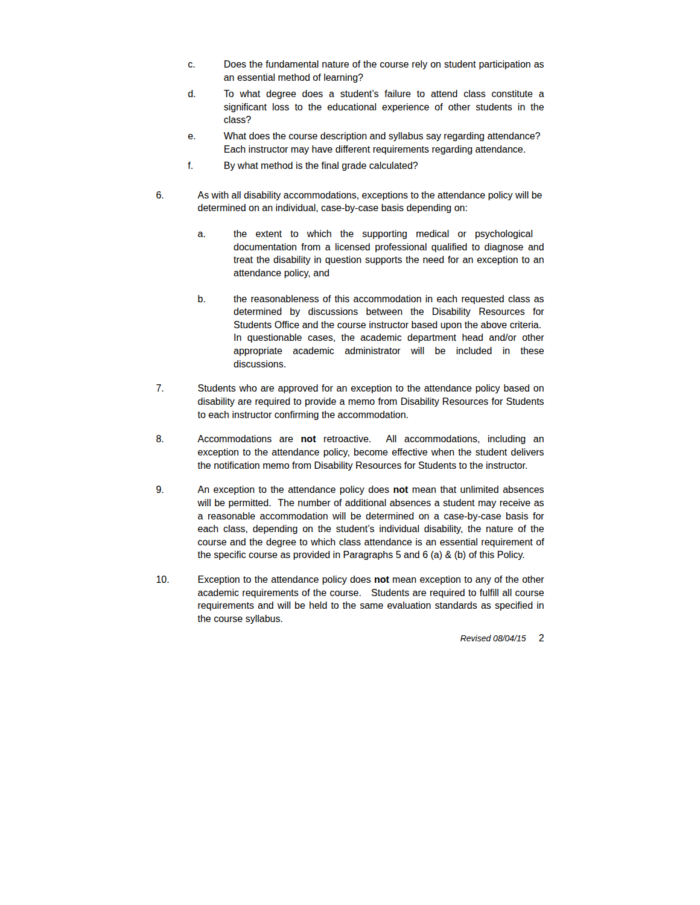c.
Does the fundamental nature of the course rely on student participation as an essential method of learning?
d.
To what degree does a student’s failure to attend class constitute a significant loss to the educational experience of other students in the class?
e.
What does the course description and syllabus say regarding attendance? Each instructor may have different requirements regarding attendance.
f.
By what method is the final grade calculated?
6.
As with all disability accommodations, exceptions to the attendance policy will be determined on an individual, case-by-case basis depending on:
a.
the extent to which the supporting medical or psychological documentation from a licensed professional qualified to diagnose and treat the disability in question supports the need for an exception to an attendance policy, and
b.
the reasonableness of this accommodation in each requested class as determined by discussions between the Disability Resources for Students Office and the course instructor based upon the above criteria. In questionable cases, the academic department head and/or other appropriate academic administrator will be included in these discussions.
7.
Students who are approved for an exception to the attendance policy based on disability are required to provide a memo from Disability Resources for Students to each instructor confirming the accommodation.
8.
Accommodations are not retroactive. All accommodations, including an exception to the attendance policy, become effective when the student delivers the notification memo from Disability Resources for Students to the instructor.
9.
An exception to the attendance policy does not mean that unlimited absences will be permitted. The number of additional absences a student may receive as a reasonable accommodation will be determined on a case-by-case basis for each class, depending on the student’s individual disability, the nature of the course and the degree to which class attendance is an essential requirement of the specific course as provided in Paragraphs 5 and 6 (a) & (b) of this Policy.
10.
Exception to the attendance policy does not mean exception to any of the other academic requirements of the course. Students are required to fulfill all course requirements and will be held to the same evaluation standards as specified in the course syllabus.
Revised 08/04/152